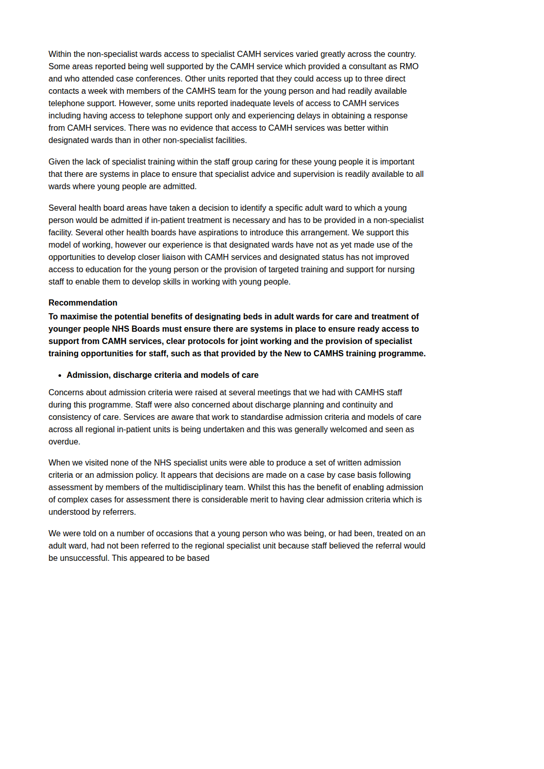Within the non-specialist wards access to specialist CAMH services varied greatly across the country. Some areas reported being well supported by the CAMH service which provided a consultant as RMO and who attended case conferences. Other units reported that they could access up to three direct contacts a week with members of the CAMHS team for the young person and had readily available telephone support. However, some units reported inadequate levels of access to CAMH services including having access to telephone support only and experiencing delays in obtaining a response from CAMH services. There was no evidence that access to CAMH services was better within designated wards than in other non-specialist facilities.
Given the lack of specialist training within the staff group caring for these young people it is important that there are systems in place to ensure that specialist advice and supervision is readily available to all wards where young people are admitted.
Several health board areas have taken a decision to identify a specific adult ward to which a young person would be admitted if in-patient treatment is necessary and has to be provided in a non-specialist facility. Several other health boards have aspirations to introduce this arrangement. We support this model of working, however our experience is that designated wards have not as yet made use of the opportunities to develop closer liaison with CAMH services and designated status has not improved access to education for the young person or the provision of targeted training and support for nursing staff to enable them to develop skills in working with young people.
Recommendation
To maximise the potential benefits of designating beds in adult wards for care and treatment of younger people NHS Boards must ensure there are systems in place to ensure ready access to support from CAMH services, clear protocols for joint working and the provision of specialist training opportunities for staff, such as that provided by the New to CAMHS training programme.
Admission, discharge criteria and models of care
Concerns about admission criteria were raised at several meetings that we had with CAMHS staff during this programme. Staff were also concerned about discharge planning and continuity and consistency of care. Services are aware that work to standardise admission criteria and models of care across all regional in-patient units is being undertaken and this was generally welcomed and seen as overdue.
When we visited none of the NHS specialist units were able to produce a set of written admission criteria or an admission policy. It appears that decisions are made on a case by case basis following assessment by members of the multidisciplinary team. Whilst this has the benefit of enabling admission of complex cases for assessment there is considerable merit to having clear admission criteria which is understood by referrers.
We were told on a number of occasions that a young person who was being, or had been, treated on an adult ward, had not been referred to the regional specialist unit because staff believed the referral would be unsuccessful. This appeared to be based